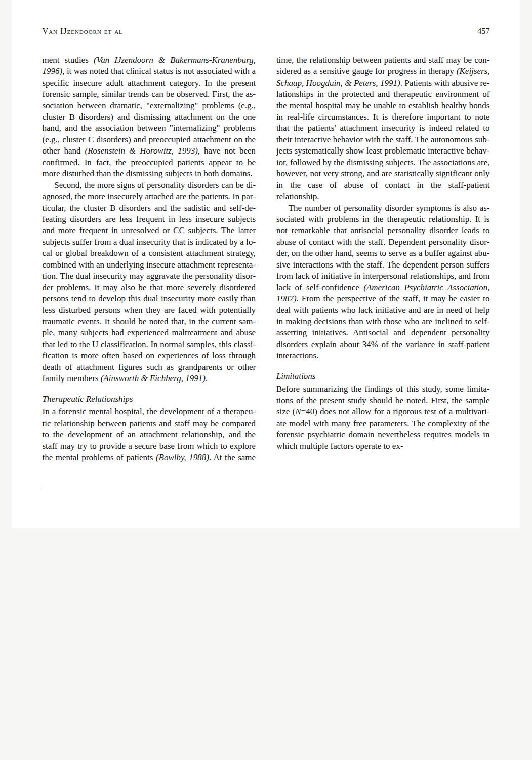Van IJzendoorn et al 457
ment studies (Van IJzendoorn & Bakermans-Kranenburg, 1996), it was noted that clinical status is not associated with a specific insecure adult attachment category. In the present forensic sample, similar trends can be observed. First, the association between dramatic, "externalizing" problems (e.g., cluster B disorders) and dismissing attachment on the one hand, and the association between "internalizing" problems (e.g., cluster C disorders) and preoccupied attachment on the other hand (Rosenstein & Horowitz, 1993), have not been confirmed. In fact, the preoccupied patients appear to be more disturbed than the dismissing subjects in both domains.
Second, the more signs of personality disorders can be diagnosed, the more insecurely attached are the patients. In particular, the cluster B disorders and the sadistic and self-defeating disorders are less frequent in less insecure subjects and more frequent in unresolved or CC subjects. The latter subjects suffer from a dual insecurity that is indicated by a local or global breakdown of a consistent attachment strategy, combined with an underlying insecure attachment representation. The dual insecurity may aggravate the personality disorder problems. It may also be that more severely disordered persons tend to develop this dual insecurity more easily than less disturbed persons when they are faced with potentially traumatic events. It should be noted that, in the current sample, many subjects had experienced maltreatment and abuse that led to the U classification. In normal samples, this classification is more often based on experiences of loss through death of attachment figures such as grandparents or other family members (Ainsworth & Eichberg, 1991).
Therapeutic Relationships
In a forensic mental hospital, the development of a therapeutic relationship between patients and staff may be compared to the development of an attachment relationship, and the staff may try to provide a secure base from which to explore the mental problems of patients (Bowlby, 1988). At the same time, the relationship between patients and staff may be considered as a sensitive gauge for progress in therapy (Keijsers, Schaap, Hoogduin, & Peters, 1991). Patients with abusive relationships in the protected and therapeutic environment of the mental hospital may be unable to establish healthy bonds in real-life circumstances. It is therefore important to note that the patients' attachment insecurity is indeed related to their interactive behavior with the staff. The autonomous subjects systematically show least problematic interactive behavior, followed by the dismissing subjects. The associations are, however, not very strong, and are statistically significant only in the case of abuse of contact in the staff-patient relationship.
The number of personality disorder symptoms is also associated with problems in the therapeutic relationship. It is not remarkable that antisocial personality disorder leads to abuse of contact with the staff. Dependent personality disorder, on the other hand, seems to serve as a buffer against abusive interactions with the staff. The dependent person suffers from lack of initiative in interpersonal relationships, and from lack of self-confidence (American Psychiatric Association, 1987). From the perspective of the staff, it may be easier to deal with patients who lack initiative and are in need of help in making decisions than with those who are inclined to self-asserting initiatives. Antisocial and dependent personality disorders explain about 34% of the variance in staff-patient interactions.
Limitations
Before summarizing the findings of this study, some limitations of the present study should be noted. First, the sample size (N=40) does not allow for a rigorous test of a multivariate model with many free parameters. The complexity of the forensic psychiatric domain nevertheless requires models in which multiple factors operate to ex-